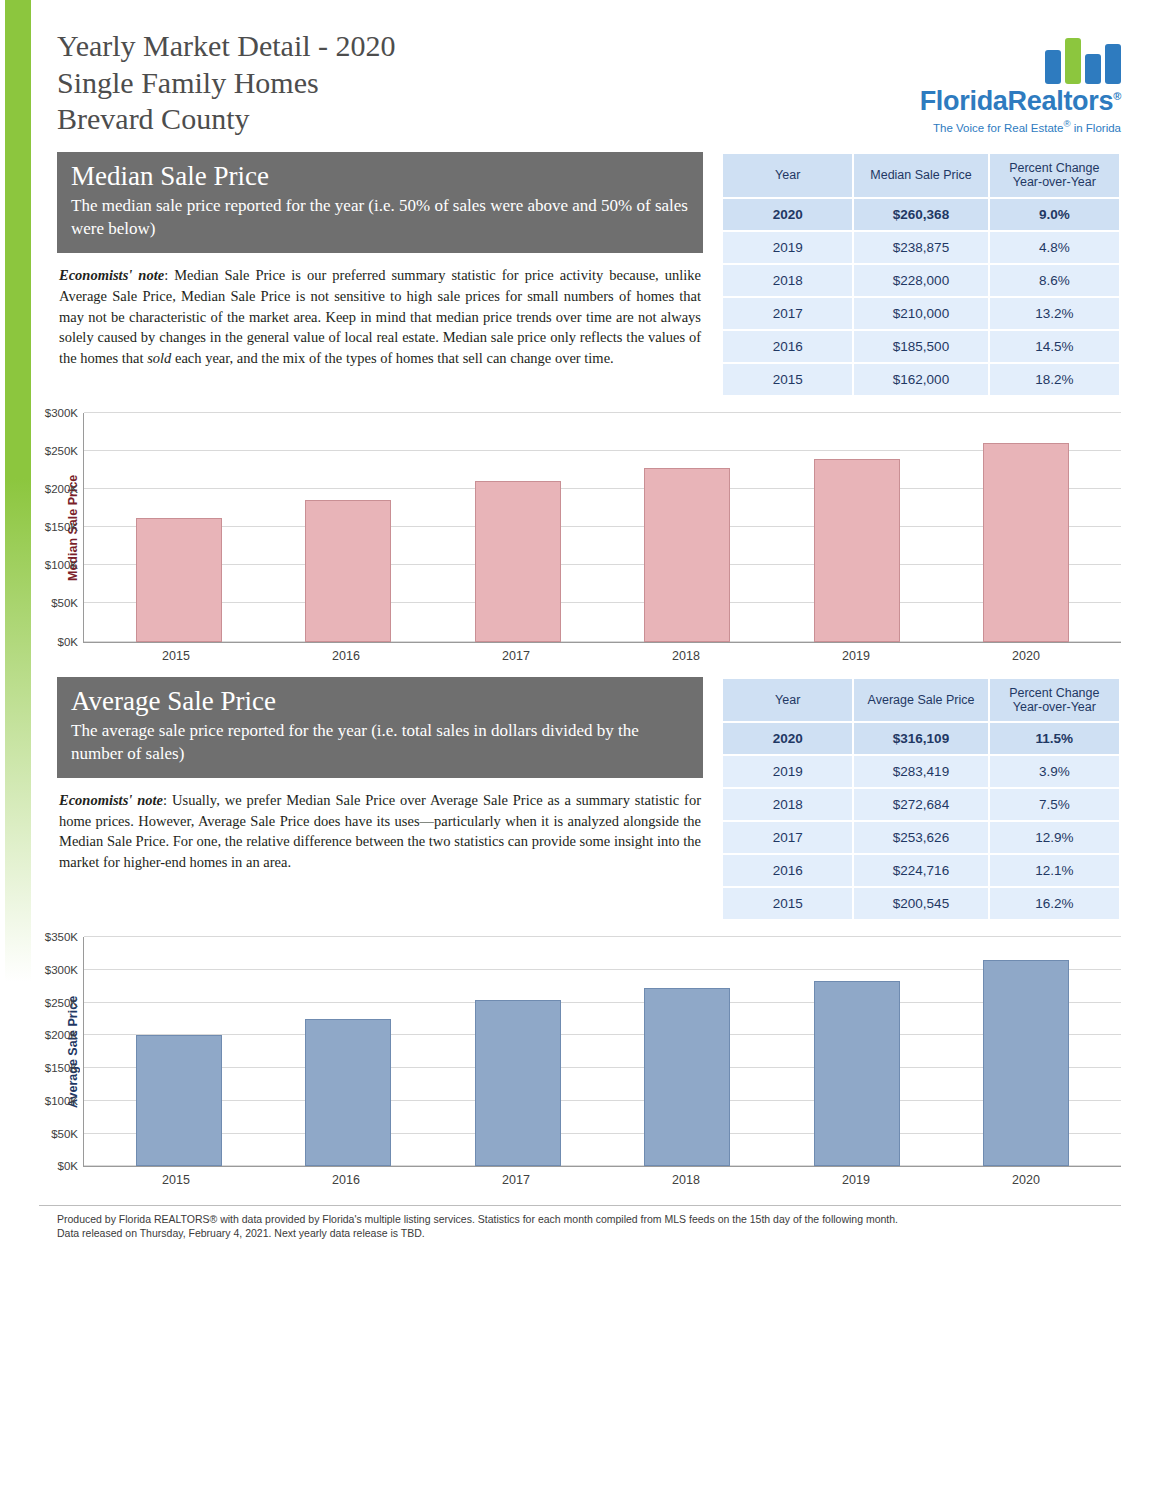Yearly Market Detail - 2020 Single Family Homes Brevard County
FloridaRealtors®
The Voice for Real Estate® in Florida
Median Sale Price
The median sale price reported for the year (i.e. 50% of sales were above and 50% of sales were below)
Economists' note: Median Sale Price is our preferred summary statistic for price activity because, unlike Average Sale Price, Median Sale Price is not sensitive to high sale prices for small numbers of homes that may not be characteristic of the market area. Keep in mind that median price trends over time are not always solely caused by changes in the general value of local real estate. Median sale price only reflects the values of the homes that sold each year, and the mix of the types of homes that sell can change over time.
| Year | Median Sale Price | Percent Change Year-over-Year |
| --- | --- | --- |
| 2020 | $260,368 | 9.0% |
| 2019 | $238,875 | 4.8% |
| 2018 | $228,000 | 8.6% |
| 2017 | $210,000 | 13.2% |
| 2016 | $185,500 | 14.5% |
| 2015 | $162,000 | 18.2% |
Median Sale Price
$0K
$50K
$100K
$150K
$200K
$250K
$300K
201520162017201820192020
Average Sale Price
The average sale price reported for the year (i.e. total sales in dollars divided by the number of sales)
Economists' note: Usually, we prefer Median Sale Price over Average Sale Price as a summary statistic for home prices. However, Average Sale Price does have its uses—particularly when it is analyzed alongside the Median Sale Price. For one, the relative difference between the two statistics can provide some insight into the market for higher-end homes in an area.
| Year | Average Sale Price | Percent Change Year-over-Year |
| --- | --- | --- |
| 2020 | $316,109 | 11.5% |
| 2019 | $283,419 | 3.9% |
| 2018 | $272,684 | 7.5% |
| 2017 | $253,626 | 12.9% |
| 2016 | $224,716 | 12.1% |
| 2015 | $200,545 | 16.2% |
Average Sale Price
$0K
$50K
$100K
$150K
$200K
$250K
$300K
$350K
201520162017201820192020
Produced by Florida REALTORS® with data provided by Florida's multiple listing services. Statistics for each month compiled from MLS feeds on the 15th day of the following month.
Data released on Thursday, February 4, 2021. Next yearly data release is TBD.